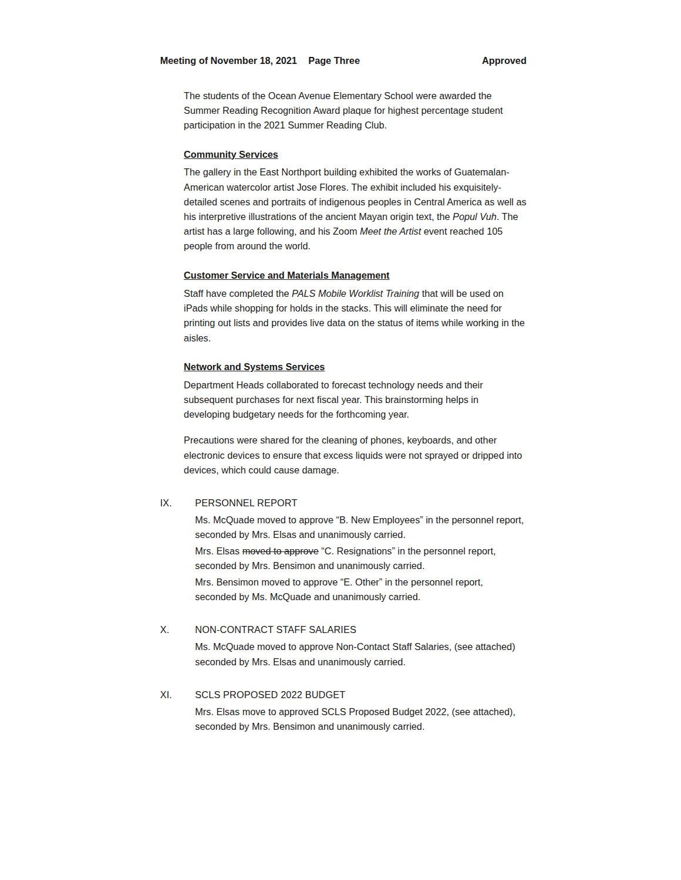Meeting of November 18, 2021 Page Three Approved
The students of the Ocean Avenue Elementary School were awarded the Summer Reading Recognition Award plaque for highest percentage student participation in the 2021 Summer Reading Club.
Community Services
The gallery in the East Northport building exhibited the works of Guatemalan-American watercolor artist Jose Flores. The exhibit included his exquisitely-detailed scenes and portraits of indigenous peoples in Central America as well as his interpretive illustrations of the ancient Mayan origin text, the Popul Vuh. The artist has a large following, and his Zoom Meet the Artist event reached 105 people from around the world.
Customer Service and Materials Management
Staff have completed the PALS Mobile Worklist Training that will be used on iPads while shopping for holds in the stacks. This will eliminate the need for printing out lists and provides live data on the status of items while working in the aisles.
Network and Systems Services
Department Heads collaborated to forecast technology needs and their subsequent purchases for next fiscal year. This brainstorming helps in developing budgetary needs for the forthcoming year.
Precautions were shared for the cleaning of phones, keyboards, and other electronic devices to ensure that excess liquids were not sprayed or dripped into devices, which could cause damage.
IX.
PERSONNEL REPORT
Ms. McQuade moved to approve “B. New Employees” in the personnel report, seconded by Mrs. Elsas and unanimously carried.
Mrs. Elsas moved to approve “C. Resignations” in the personnel report, seconded by Mrs. Bensimon and unanimously carried.
Mrs. Bensimon moved to approve “E. Other” in the personnel report, seconded by Ms. McQuade and unanimously carried.
X.
NON-CONTRACT STAFF SALARIES
Ms. McQuade moved to approve Non-Contact Staff Salaries, (see attached) seconded by Mrs. Elsas and unanimously carried.
XI.
SCLS PROPOSED 2022 BUDGET
Mrs. Elsas move to approved SCLS Proposed Budget 2022, (see attached), seconded by Mrs. Bensimon and unanimously carried.